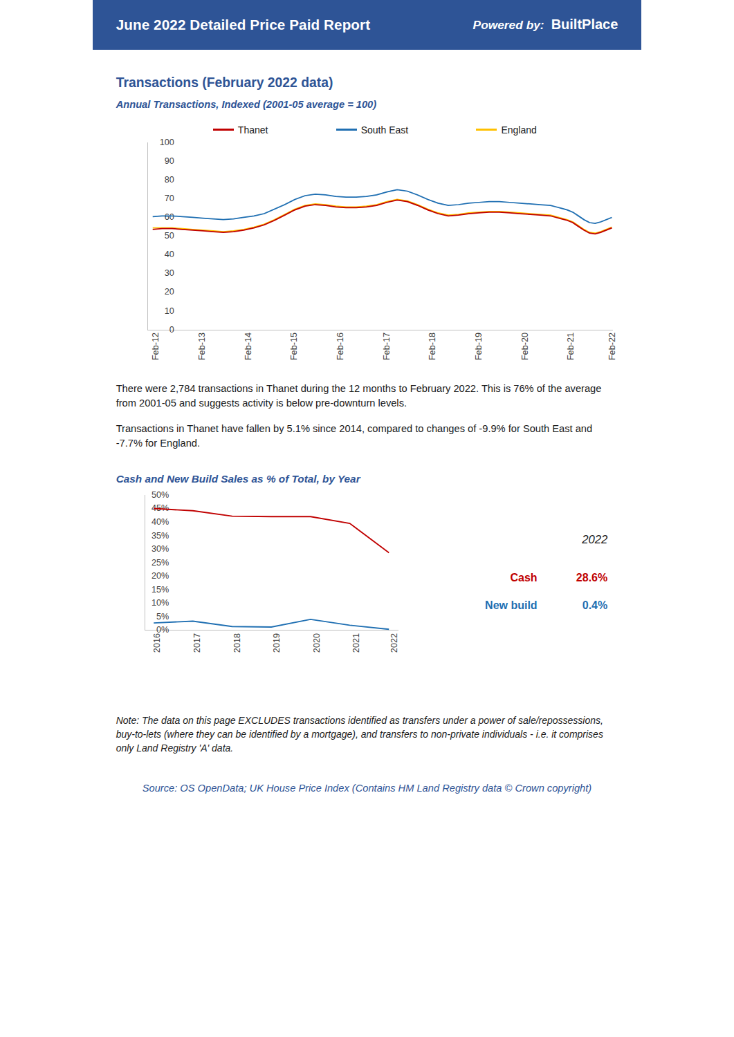June 2022 Detailed Price Paid Report
Powered by: BuiltPlace
Transactions (February 2022 data)
Annual Transactions, Indexed (2001-05 average = 100)
Thanet
South East
England
100 90 80 70 60 50 40 30 20 10 0
Feb-12 Feb-13 Feb-14 Feb-15 Feb-16 Feb-17 Feb-18 Feb-19 Feb-20 Feb-21 Feb-22
There were 2,784 transactions in Thanet during the 12 months to February 2022. This is 76% of the average from 2001-05 and suggests activity is below pre-downturn levels.
Transactions in Thanet have fallen by 5.1% since 2014, compared to changes of -9.9% for South East and -7.7% for England.
Cash and New Build Sales as % of Total, by Year
50% 45% 40% 35% 30% 25% 20% 15% 10% 5% 0%
2016 2017 2018 2019 2020 2021 2022
2022
| Cash | 28.6% |
| New build | 0.4% |
Note: The data on this page EXCLUDES transactions identified as transfers under a power of sale/repossessions, buy-to-lets (where they can be identified by a mortgage), and transfers to non-private individuals - i.e. it comprises only Land Registry 'A' data.
Source: OS OpenData; UK House Price Index (Contains HM Land Registry data © Crown copyright)